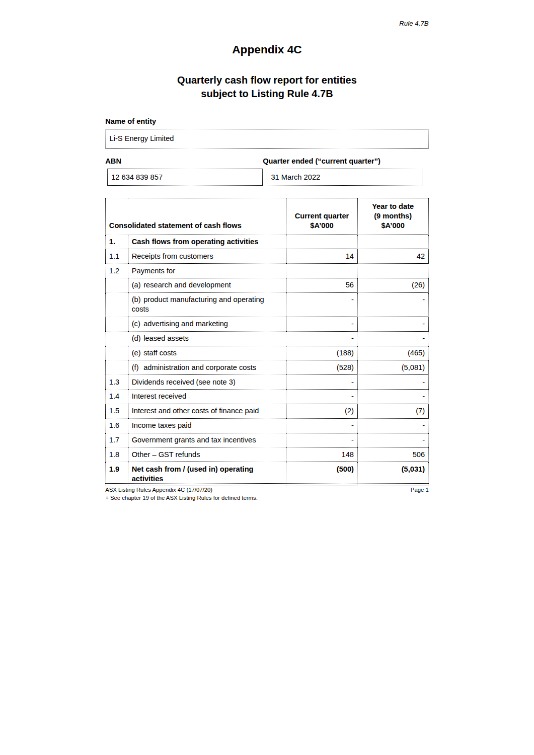Rule 4.7B
Appendix 4C
Quarterly cash flow report for entities
subject to Listing Rule 4.7B
Name of entity
| Li-S Energy Limited |
ABN
Quarter ended (“current quarter”)
| 12 634 839 857 | 31 March 2022 |
| Consolidated statement of cash flows | Current quarter $A’000 | Year to date (9 months) $A’000 |
| --- | --- | --- |
| 1. | Cash flows from operating activities | | |
| 1.1 | Receipts from customers | 14 | 42 |
| 1.2 | Payments for | | |
| | (a) research and development | 56 | (26) |
| | (b) product manufacturing and operating costs | - | - |
| | (c) advertising and marketing | - | - |
| | (d) leased assets | - | - |
| | (e) staff costs | (188) | (465) |
| | (f) administration and corporate costs | (528) | (5,081) |
| 1.3 | Dividends received (see note 3) | - | - |
| 1.4 | Interest received | - | - |
| 1.5 | Interest and other costs of finance paid | (2) | (7) |
| 1.6 | Income taxes paid | - | - |
| 1.7 | Government grants and tax incentives | - | - |
| 1.8 | Other – GST refunds | 148 | 506 |
| 1.9 | Net cash from / (used in) operating activities | (500) | (5,031) |
ASX Listing Rules Appendix 4C (17/07/20) Page 1
+ See chapter 19 of the ASX Listing Rules for defined terms.